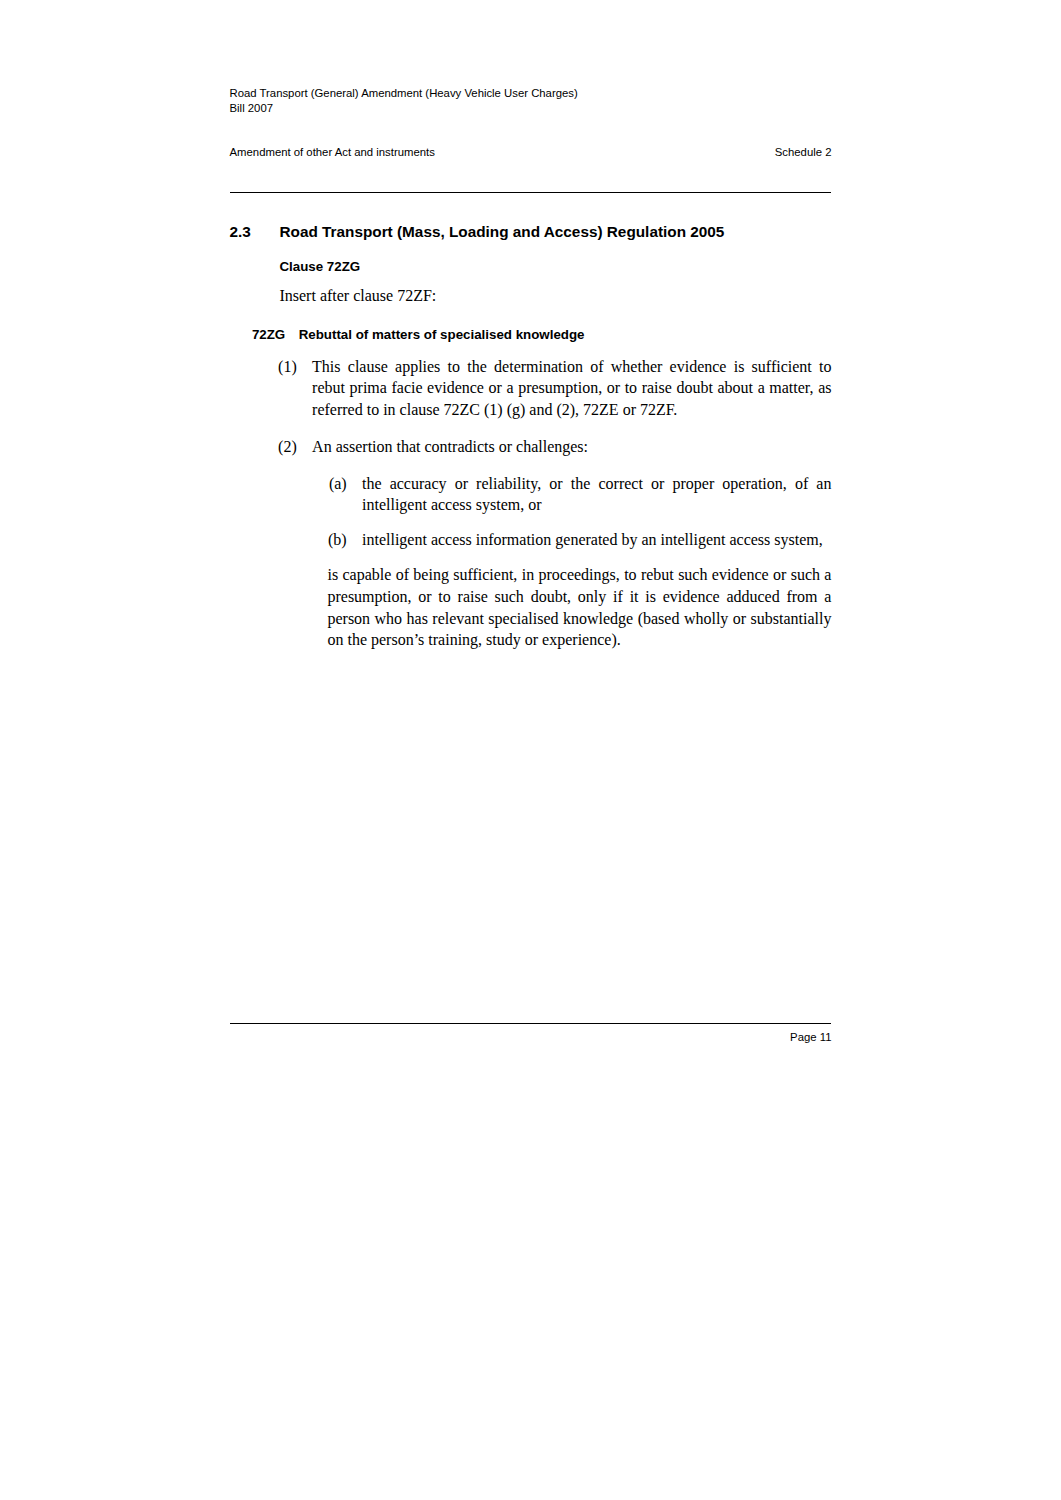Road Transport (General) Amendment (Heavy Vehicle User Charges)
Bill 2007
Amendment of other Act and instruments
Schedule 2
2.3
Road Transport (Mass, Loading and Access) Regulation 2005
Clause 72ZG
Insert after clause 72ZF:
72ZG
Rebuttal of matters of specialised knowledge
(1)
This clause applies to the determination of whether evidence is sufficient to rebut prima facie evidence or a presumption, or to raise doubt about a matter, as referred to in clause 72ZC (1) (g) and (2), 72ZE or 72ZF.
(2)
An assertion that contradicts or challenges:
(a)
the accuracy or reliability, or the correct or proper operation, of an intelligent access system, or
(b)
intelligent access information generated by an intelligent access system,
is capable of being sufficient, in proceedings, to rebut such evidence or such a presumption, or to raise such doubt, only if it is evidence adduced from a person who has relevant specialised knowledge (based wholly or substantially on the person’s training, study or experience).
Page 11